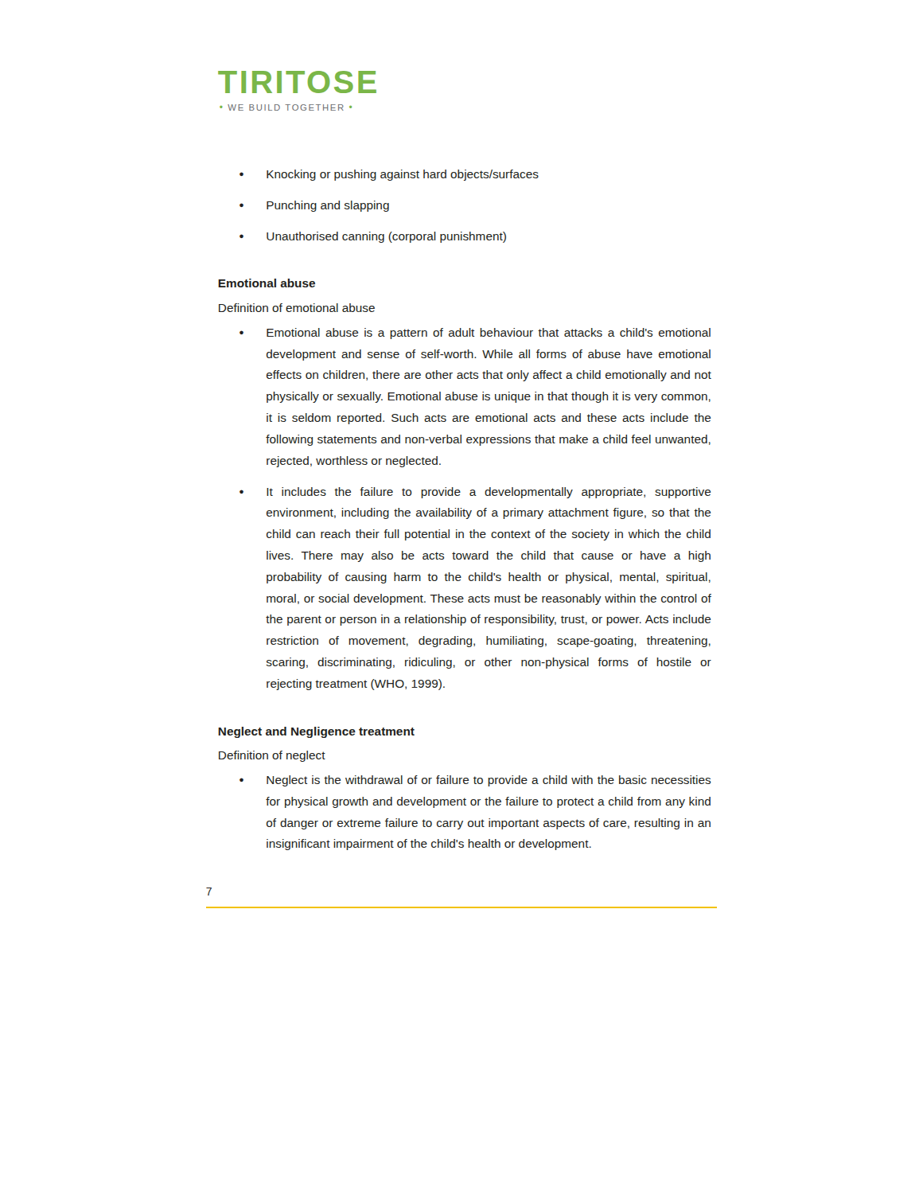TIRITOSE
• WE BUILD TOGETHER •
Knocking or pushing against hard objects/surfaces
Punching and slapping
Unauthorised canning (corporal punishment)
Emotional abuse
Definition of emotional abuse
Emotional abuse is a pattern of adult behaviour that attacks a child's emotional development and sense of self-worth. While all forms of abuse have emotional effects on children, there are other acts that only affect a child emotionally and not physically or sexually. Emotional abuse is unique in that though it is very common, it is seldom reported. Such acts are emotional acts and these acts include the following statements and non-verbal expressions that make a child feel unwanted, rejected, worthless or neglected.
It includes the failure to provide a developmentally appropriate, supportive environment, including the availability of a primary attachment figure, so that the child can reach their full potential in the context of the society in which the child lives. There may also be acts toward the child that cause or have a high probability of causing harm to the child's health or physical, mental, spiritual, moral, or social development. These acts must be reasonably within the control of the parent or person in a relationship of responsibility, trust, or power. Acts include restriction of movement, degrading, humiliating, scape-goating, threatening, scaring, discriminating, ridiculing, or other non-physical forms of hostile or rejecting treatment (WHO, 1999).
Neglect and Negligence treatment
Definition of neglect
Neglect is the withdrawal of or failure to provide a child with the basic necessities for physical growth and development or the failure to protect a child from any kind of danger or extreme failure to carry out important aspects of care, resulting in an insignificant impairment of the child's health or development.
7